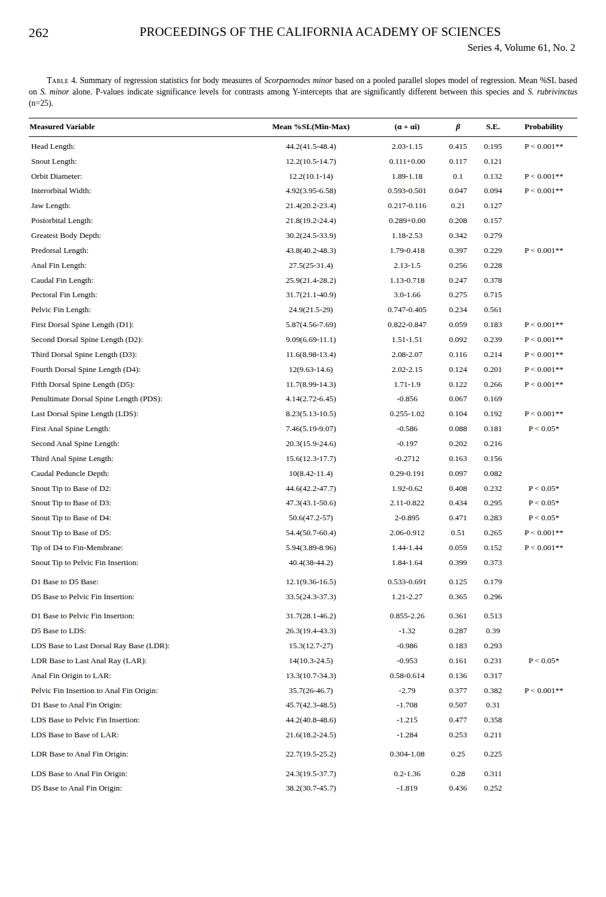262
PROCEEDINGS OF THE CALIFORNIA ACADEMY OF SCIENCES
Series 4, Volume 61, No. 2
Table 4. Summary of regression statistics for body measures of Scorpaenodes minor based on a pooled parallel slopes model of regression. Mean %SL based on S. minor alone. P-values indicate significance levels for contrasts among Y-intercepts that are significantly different between this species and S. rubrivinctus (n=25).
Regression statistics for body measures of Scorpaenodes minor
| Measured Variable | Mean %SL(Min-Max) | (α + αi) | β | S.E. | Probability |
| --- | --- | --- | --- | --- | --- |
| Head Length: | 44.2(41.5-48.4) | 2.03-1.15 | 0.415 | 0.195 | P < 0.001** |
| Snout Length: | 12.2(10.5-14.7) | 0.111+0.00 | 0.117 | 0.121 | |
| Orbit Diameter: | 12.2(10.1-14) | 1.89-1.18 | 0.1 | 0.132 | P < 0.001** |
| Interorbital Width: | 4.92(3.95-6.58) | 0.593-0.501 | 0.047 | 0.094 | P < 0.001** |
| Jaw Length: | 21.4(20.2-23.4) | 0.217-0.116 | 0.21 | 0.127 | |
| Postorbital Length: | 21.8(19.2-24.4) | 0.289+0.00 | 0.208 | 0.157 | |
| Greatest Body Depth: | 30.2(24.5-33.9) | 1.18-2.53 | 0.342 | 0.279 | |
| Predorsal Length: | 43.8(40.2-48.3) | 1.79-0.418 | 0.397 | 0.229 | P < 0.001** |
| Anal Fin Length: | 27.5(25-31.4) | 2.13-1.5 | 0.256 | 0.228 | |
| Caudal Fin Length: | 25.9(21.4-28.2) | 1.13-0.718 | 0.247 | 0.378 | |
| Pectoral Fin Length: | 31.7(21.1-40.9) | 3.0-1.66 | 0.275 | 0.715 | |
| Pelvic Fin Length: | 24.9(21.5-29) | 0.747-0.405 | 0.234 | 0.561 | |
| First Dorsal Spine Length (D1): | 5.87(4.56-7.69) | 0.822-0.847 | 0.059 | 0.183 | P < 0.001** |
| Second Dorsal Spine Length (D2): | 9.09(6.69-11.1) | 1.51-1.51 | 0.092 | 0.239 | P < 0.001** |
| Third Dorsal Spine Length (D3): | 11.6(8.98-13.4) | 2.08-2.07 | 0.116 | 0.214 | P < 0.001** |
| Fourth Dorsal Spine Length (D4): | 12(9.63-14.6) | 2.02-2.15 | 0.124 | 0.201 | P < 0.001** |
| Fifth Dorsal Spine Length (D5): | 11.7(8.99-14.3) | 1.71-1.9 | 0.122 | 0.266 | P < 0.001** |
| Penultimate Dorsal Spine Length (PDS): | 4.14(2.72-6.45) | -0.856 | 0.067 | 0.169 | |
| Last Dorsal Spine Length (LDS): | 8.23(5.13-10.5) | 0.255-1.02 | 0.104 | 0.192 | P < 0.001** |
| First Anal Spine Length: | 7.46(5.19-9.07) | -0.586 | 0.088 | 0.181 | P < 0.05* |
| Second Anal Spine Length: | 20.3(15.9-24.6) | -0.197 | 0.202 | 0.216 | |
| Third Anal Spine Length: | 15.6(12.3-17.7) | -0.2712 | 0.163 | 0.156 | |
| Caudal Peduncle Depth: | 10(8.42-11.4) | 0.29-0.191 | 0.097 | 0.082 | |
| Snout Tip to Base of D2: | 44.6(42.2-47.7) | 1.92-0.62 | 0.408 | 0.232 | P < 0.05* |
| Snout Tip to Base of D3: | 47.3(43.1-50.6) | 2.11-0.822 | 0.434 | 0.295 | P < 0.05* |
| Snout Tip to Base of D4: | 50.6(47.2-57) | 2-0.895 | 0.471 | 0.283 | P < 0.05* |
| Snout Tip to Base of D5: | 54.4(50.7-60.4) | 2.06-0.912 | 0.51 | 0.265 | P < 0.001** |
| Tip of D4 to Fin-Membrane: | 5.94(3.89-8.96) | 1.44-1.44 | 0.059 | 0.152 | P < 0.001** |
| Snout Tip to Pelvic Fin Insertion: | 40.4(38-44.2) | 1.84-1.64 | 0.399 | 0.373 | |
| D1 Base to D5 Base: | 12.1(9.36-16.5) | 0.533-0.691 | 0.125 | 0.179 | |
| D5 Base to Pelvic Fin Insertion: | 33.5(24.3-37.3) | 1.21-2.27 | 0.365 | 0.296 | |
| D1 Base to Pelvic Fin Insertion: | 31.7(28.1-46.2) | 0.855-2.26 | 0.361 | 0.513 | |
| D5 Base to LDS: | 26.3(19.4-43.3) | -1.32 | 0.287 | 0.39 | |
| LDS Base to Last Dorsal Ray Base (LDR): | 15.3(12.7-27) | -0.986 | 0.183 | 0.293 | |
| LDR Base to Last Anal Ray (LAR): | 14(10.3-24.5) | -0.953 | 0.161 | 0.231 | P < 0.05* |
| Anal Fin Origin to LAR: | 13.3(10.7-34.3) | 0.58-0.614 | 0.136 | 0.317 | |
| Pelvic Fin Insertion to Anal Fin Origin: | 35.7(26-46.7) | -2.79 | 0.377 | 0.382 | P < 0.001** |
| D1 Base to Anal Fin Origin: | 45.7(42.3-48.5) | -1.708 | 0.507 | 0.31 | |
| LDS Base to Pelvic Fin Insertion: | 44.2(40.8-48.6) | -1.215 | 0.477 | 0.358 | |
| LDS Base to Base of LAR: | 21.6(18.2-24.5) | -1.284 | 0.253 | 0.211 | |
| LDR Base to Anal Fin Origin: | 22.7(19.5-25.2) | 0.304-1.08 | 0.25 | 0.225 | |
| LDS Base to Anal Fin Origin: | 24.3(19.5-37.7) | 0.2-1.36 | 0.28 | 0.311 | |
| D5 Base to Anal Fin Origin: | 38.2(30.7-45.7) | -1.819 | 0.436 | 0.252 | |